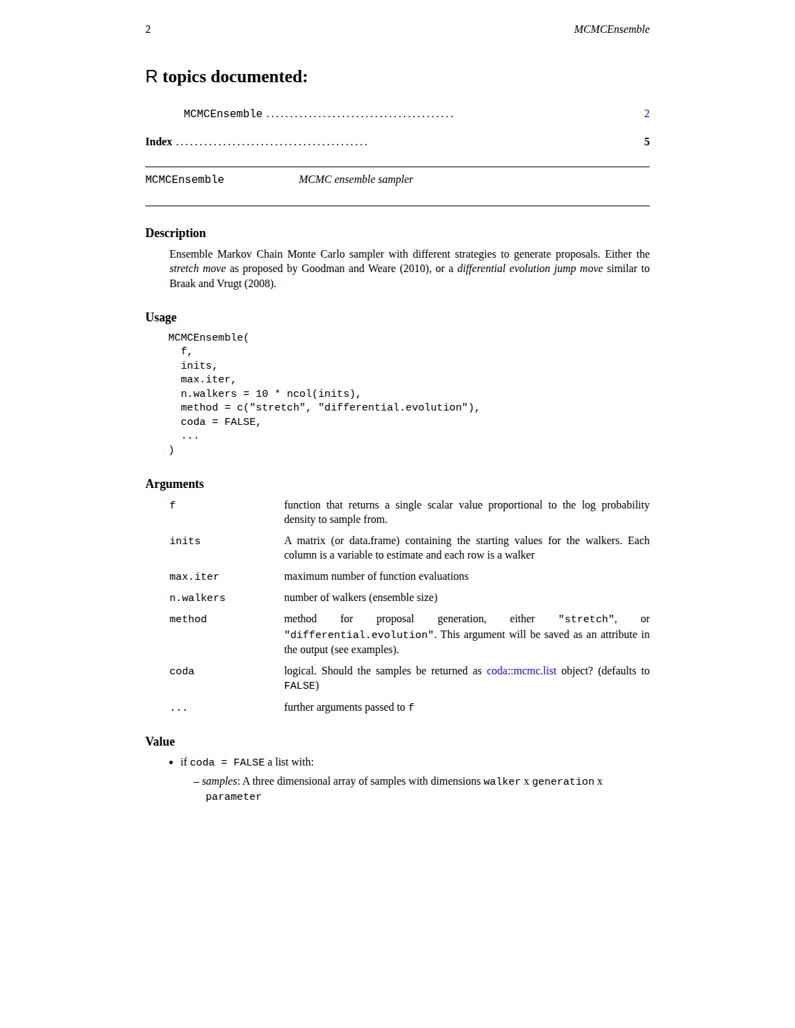2 MCMCEnsemble
R topics documented:
MCMCEnsemble ........................................ 2
Index ......................................... 5
MCMCEnsemble MCMC ensemble sampler
Description
Ensemble Markov Chain Monte Carlo sampler with different strategies to generate proposals. Either the stretch move as proposed by Goodman and Weare (2010), or a differential evolution jump move similar to Braak and Vrugt (2008).
Usage
MCMCEnsemble(
  f,
  inits,
  max.iter,
  n.walkers = 10 * ncol(inits),
  method = c("stretch", "differential.evolution"),
  coda = FALSE,
  ...
)
Arguments
f
function that returns a single scalar value proportional to the log probability density to sample from.
inits
A matrix (or data.frame) containing the starting values for the walkers. Each column is a variable to estimate and each row is a walker
max.iter
maximum number of function evaluations
n.walkers
number of walkers (ensemble size)
method
method for proposal generation, either "stretch", or "differential.evolution". This argument will be saved as an attribute in the output (see examples).
coda
logical. Should the samples be returned as coda::mcmc.list object? (defaults to FALSE)
...
further arguments passed to f
Value
if coda = FALSE a list with:
samples: A three dimensional array of samples with dimensions walker x generation x parameter